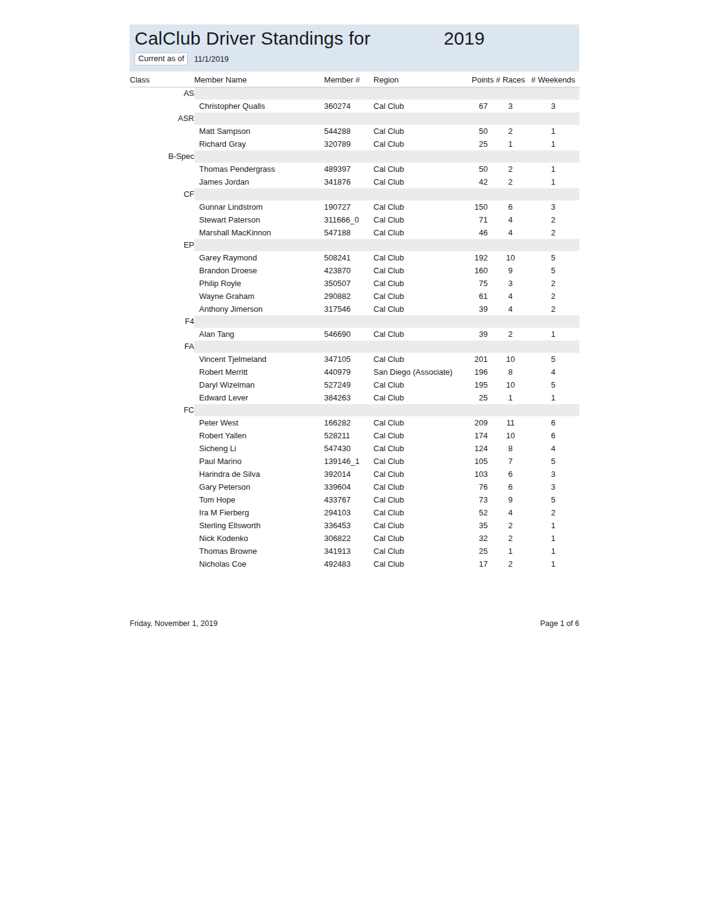CalClub Driver Standings for 2019
Current as of 11/1/2019
| Class | Member Name | Member # | Region | Points | # Races | # Weekends |
| AS | | | | | | |
| | Christopher Qualls | 360274 | Cal Club | 67 | 3 | 3 |
| ASR | | | | | | |
| | Matt Sampson | 544288 | Cal Club | 50 | 2 | 1 |
| | Richard Gray | 320789 | Cal Club | 25 | 1 | 1 |
| B-Spec | | | | | | |
| | Thomas Pendergrass | 489397 | Cal Club | 50 | 2 | 1 |
| | James Jordan | 341876 | Cal Club | 42 | 2 | 1 |
| CF | | | | | | |
| | Gunnar Lindstrom | 190727 | Cal Club | 150 | 6 | 3 |
| | Stewart Paterson | 311666_0 | Cal Club | 71 | 4 | 2 |
| | Marshall MacKinnon | 547188 | Cal Club | 46 | 4 | 2 |
| EP | | | | | | |
| | Garey Raymond | 508241 | Cal Club | 192 | 10 | 5 |
| | Brandon Droese | 423870 | Cal Club | 160 | 9 | 5 |
| | Philip Royle | 350507 | Cal Club | 75 | 3 | 2 |
| | Wayne Graham | 290882 | Cal Club | 61 | 4 | 2 |
| | Anthony Jimerson | 317546 | Cal Club | 39 | 4 | 2 |
| F4 | | | | | | |
| | Alan Tang | 546690 | Cal Club | 39 | 2 | 1 |
| FA | | | | | | |
| | Vincent Tjelmeland | 347105 | Cal Club | 201 | 10 | 5 |
| | Robert Merritt | 440979 | San Diego (Associate) | 196 | 8 | 4 |
| | Daryl Wizelman | 527249 | Cal Club | 195 | 10 | 5 |
| | Edward Lever | 384263 | Cal Club | 25 | 1 | 1 |
| FC | | | | | | |
| | Peter West | 166282 | Cal Club | 209 | 11 | 6 |
| | Robert Yallen | 528211 | Cal Club | 174 | 10 | 6 |
| | Sicheng Li | 547430 | Cal Club | 124 | 8 | 4 |
| | Paul Marino | 139146_1 | Cal Club | 105 | 7 | 5 |
| | Harindra de Silva | 392014 | Cal Club | 103 | 6 | 3 |
| | Gary Peterson | 339604 | Cal Club | 76 | 6 | 3 |
| | Tom Hope | 433767 | Cal Club | 73 | 9 | 5 |
| | Ira M Fierberg | 294103 | Cal Club | 52 | 4 | 2 |
| | Sterling Ellsworth | 336453 | Cal Club | 35 | 2 | 1 |
| | Nick Kodenko | 306822 | Cal Club | 32 | 2 | 1 |
| | Thomas Browne | 341913 | Cal Club | 25 | 1 | 1 |
| | Nicholas Coe | 492483 | Cal Club | 17 | 2 | 1 |
Friday, November 1, 2019 Page 1 of 6